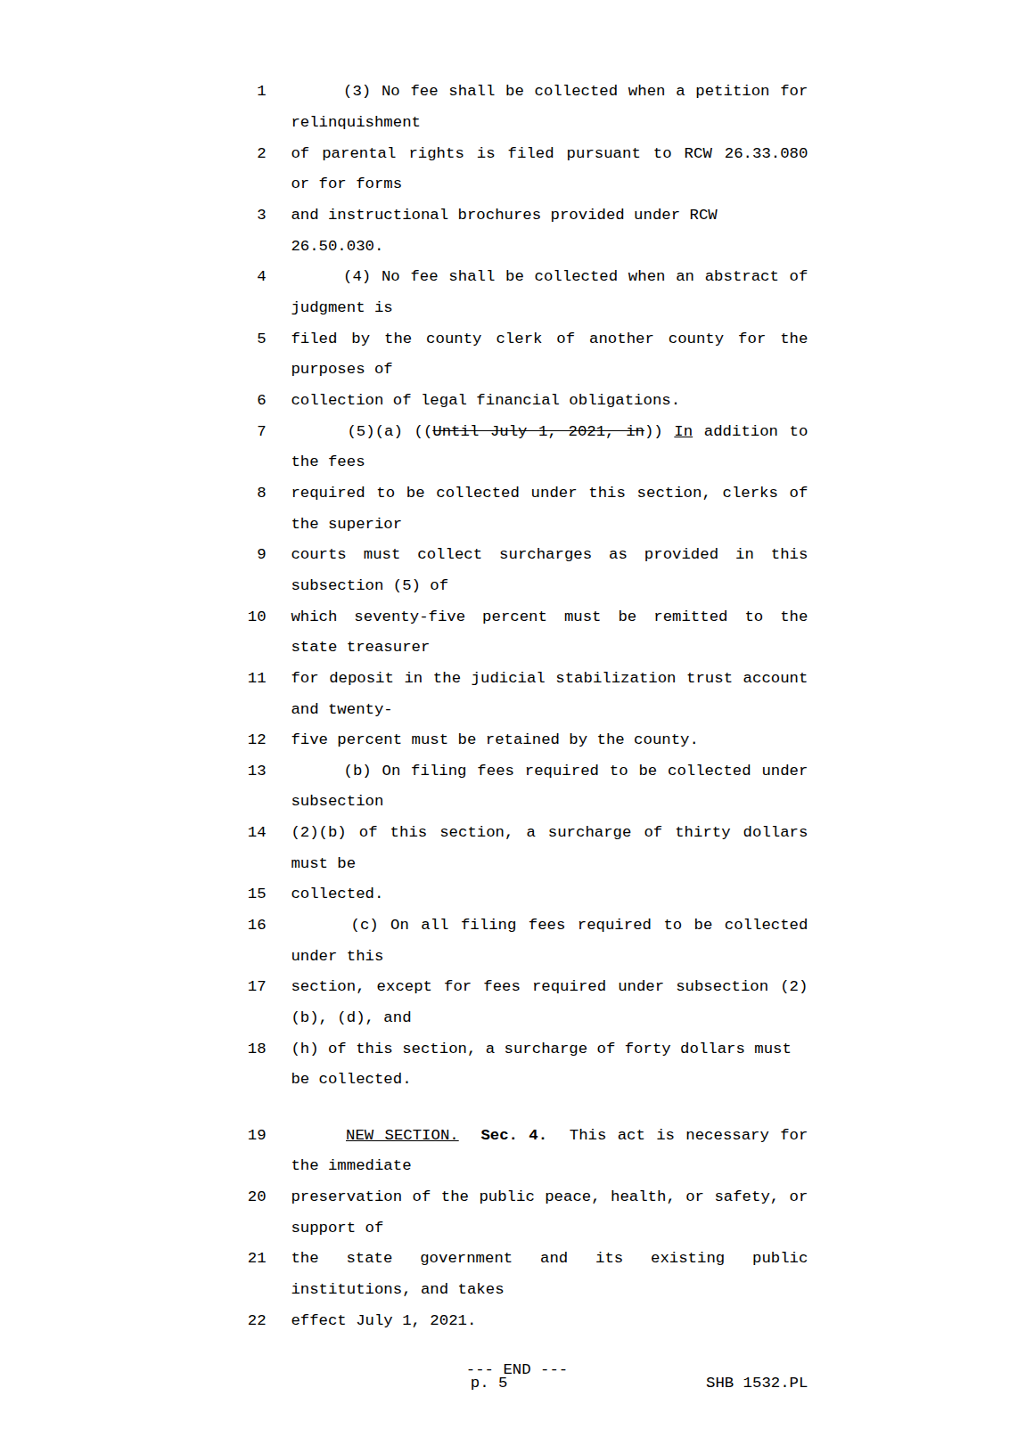1 (3) No fee shall be collected when a petition for relinquishment
2 of parental rights is filed pursuant to RCW 26.33.080 or for forms
3 and instructional brochures provided under RCW 26.50.030.
4 (4) No fee shall be collected when an abstract of judgment is
5 filed by the county clerk of another county for the purposes of
6 collection of legal financial obligations.
7 (5)(a) ((Until July 1, 2021, in)) In addition to the fees
8 required to be collected under this section, clerks of the superior
9 courts must collect surcharges as provided in this subsection (5) of
10 which seventy-five percent must be remitted to the state treasurer
11 for deposit in the judicial stabilization trust account and twenty-
12 five percent must be retained by the county.
13 (b) On filing fees required to be collected under subsection
14(2)(b) of this section, a surcharge of thirty dollars must be
15 collected.
16 (c) On all filing fees required to be collected under this
17 section, except for fees required under subsection (2)(b), (d), and
18(h) of this section, a surcharge of forty dollars must be collected.
19 NEW SECTION. Sec. 4. This act is necessary for the immediate
20 preservation of the public peace, health, or safety, or support of
21 the state government and its existing public institutions, and takes
22 effect July 1, 2021.
--- END ---
p. 5 SHB 1532.PL